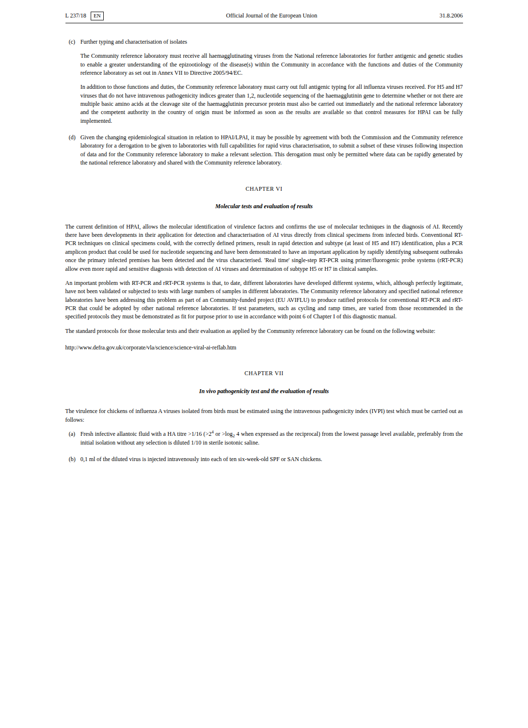L 237/18 EN
Official Journal of the European Union
31.8.2006
(c)
Further typing and characterisation of isolates
The Community reference laboratory must receive all haemagglutinating viruses from the National reference laboratories for further antigenic and genetic studies to enable a greater understanding of the epizootiology of the disease(s) within the Community in accordance with the functions and duties of the Community reference laboratory as set out in Annex VII to Directive 2005/94/EC.
In addition to those functions and duties, the Community reference laboratory must carry out full antigenic typing for all influenza viruses received. For H5 and H7 viruses that do not have intravenous pathogenicity indices greater than 1,2, nucleotide sequencing of the haemagglutinin gene to determine whether or not there are multiple basic amino acids at the cleavage site of the haemagglutinin precursor protein must also be carried out immediately and the national reference laboratory and the competent authority in the country of origin must be informed as soon as the results are available so that control measures for HPAI can be fully implemented.
(d)
Given the changing epidemiological situation in relation to HPAI/LPAI, it may be possible by agreement with both the Commission and the Community reference laboratory for a derogation to be given to laboratories with full capabilities for rapid virus characterisation, to submit a subset of these viruses following inspection of data and for the Community reference laboratory to make a relevant selection. This derogation must only be permitted where data can be rapidly generated by the national reference laboratory and shared with the Community reference laboratory.
CHAPTER VI
Molecular tests and evaluation of results
The current definition of HPAI, allows the molecular identification of virulence factors and confirms the use of molecular techniques in the diagnosis of AI. Recently there have been developments in their application for detection and characterisation of AI virus directly from clinical specimens from infected birds. Conventional RT-PCR techniques on clinical specimens could, with the correctly defined primers, result in rapid detection and subtype (at least of H5 and H7) identification, plus a PCR amplicon product that could be used for nucleotide sequencing and have been demonstrated to have an important application by rapidly identifying subsequent outbreaks once the primary infected premises has been detected and the virus characterised. 'Real time' single-step RT-PCR using primer/fluorogenic probe systems (rRT-PCR) allow even more rapid and sensitive diagnosis with detection of AI viruses and determination of subtype H5 or H7 in clinical samples.
An important problem with RT-PCR and rRT-PCR systems is that, to date, different laboratories have developed different systems, which, although perfectly legitimate, have not been validated or subjected to tests with large numbers of samples in different laboratories. The Community reference laboratory and specified national reference laboratories have been addressing this problem as part of an Community-funded project (EU AVIFLU) to produce ratified protocols for conventional RT-PCR and rRT-PCR that could be adopted by other national reference laboratories. If test parameters, such as cycling and ramp times, are varied from those recommended in the specified protocols they must be demonstrated as fit for purpose prior to use in accordance with point 6 of Chapter I of this diagnostic manual.
The standard protocols for those molecular tests and their evaluation as applied by the Community reference laboratory can be found on the following website:
http://www.defra.gov.uk/corporate/vla/science/science-viral-ai-reflab.htm
CHAPTER VII
In vivo pathogenicity test and the evaluation of results
The virulence for chickens of influenza A viruses isolated from birds must be estimated using the intravenous pathogenicity index (IVPI) test which must be carried out as follows:
(a)
Fresh infective allantoic fluid with a HA titre >1/16 (>24 or >log2 4 when expressed as the reciprocal) from the lowest passage level available, preferably from the initial isolation without any selection is diluted 1/10 in sterile isotonic saline.
(b)
0,1 ml of the diluted virus is injected intravenously into each of ten six-week-old SPF or SAN chickens.